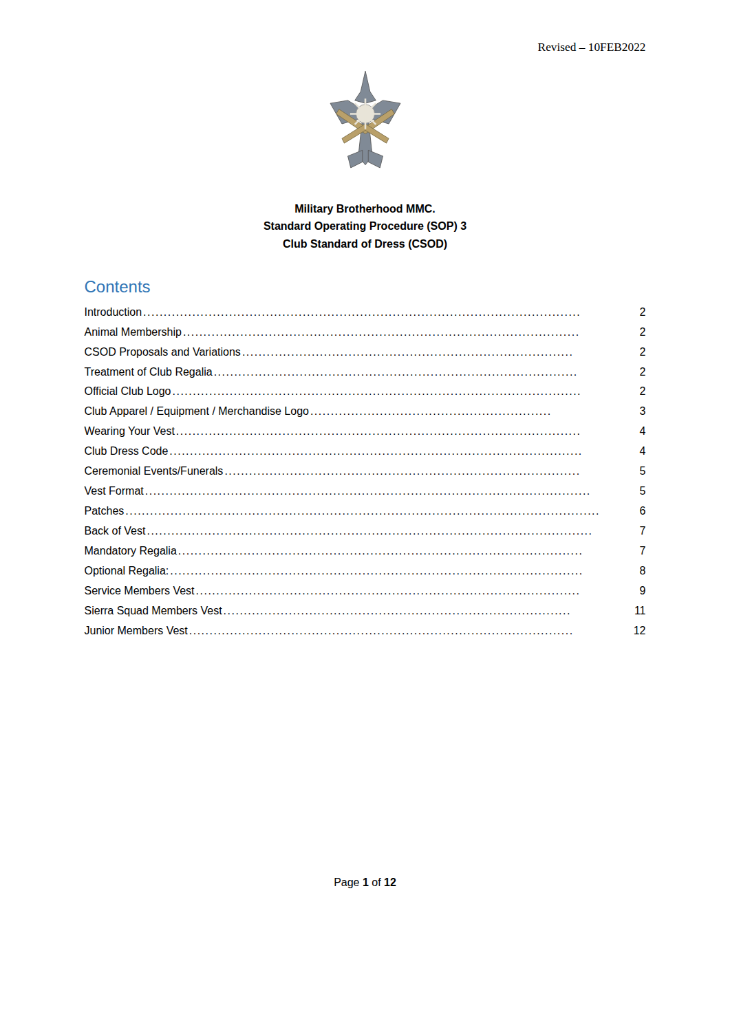Revised – 10FEB2022
Military Brotherhood MMC. Standard Operating Procedure (SOP) 3 Club Standard of Dress (CSOD)
Contents
Introduction........................................................................................................... 2
Animal Membership................................................................................................. 2
CSOD Proposals and Variations................................................................................. 2
Treatment of Club Regalia......................................................................................... 2
Official Club Logo.................................................................................................... 2
Club Apparel / Equipment / Merchandise Logo........................................................... 3
Wearing Your Vest................................................................................................... 4
Club Dress Code..................................................................................................... 4
Ceremonial Events/Funerals....................................................................................... 5
Vest Format............................................................................................................. 5
Patches.................................................................................................................... 6
Back of Vest............................................................................................................. 7
Mandatory Regalia................................................................................................... 7
Optional Regalia:..................................................................................................... 8
Service Members Vest.............................................................................................. 9
Sierra Squad Members Vest..................................................................................... 11
Junior Members Vest.............................................................................................. 12
Page 1 of 12